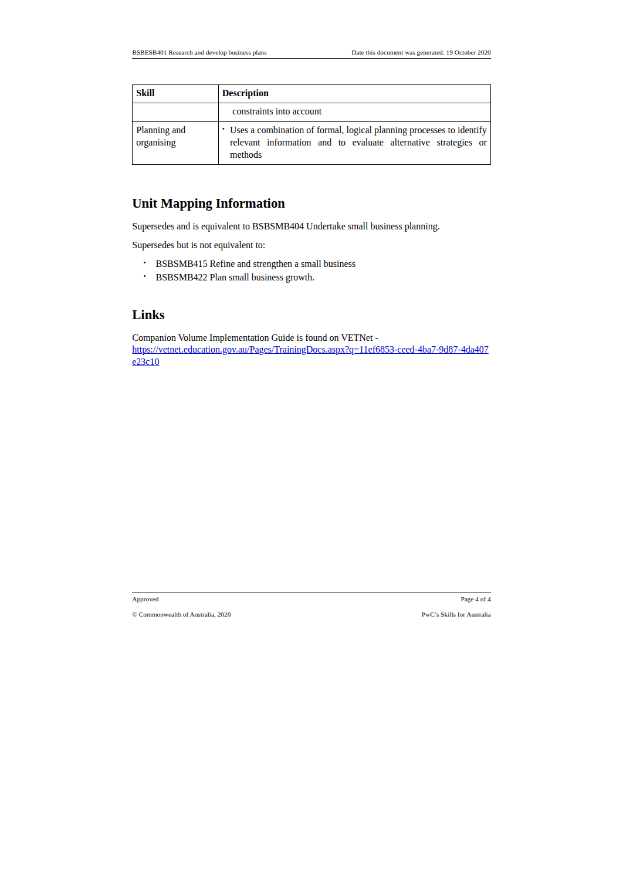BSBESB401 Research and develop business plans
Date this document was generated: 19 October 2020
| Skill | Description |
| --- | --- |
| | constraints into account |
| Planning and organising | • Uses a combination of formal, logical planning processes to identify relevant information and to evaluate alternative strategies or methods |
Unit Mapping Information
Supersedes and is equivalent to BSBSMB404 Undertake small business planning.
Supersedes but is not equivalent to:
BSBSMB415 Refine and strengthen a small business
BSBSMB422 Plan small business growth.
Links
Companion Volume Implementation Guide is found on VETNet -
https://vetnet.education.gov.au/Pages/TrainingDocs.aspx?q=11ef6853-ceed-4ba7-9d87-4da407e23c10
Approved
Page 4 of 4
© Commonwealth of Australia, 2020
PwC’s Skills for Australia